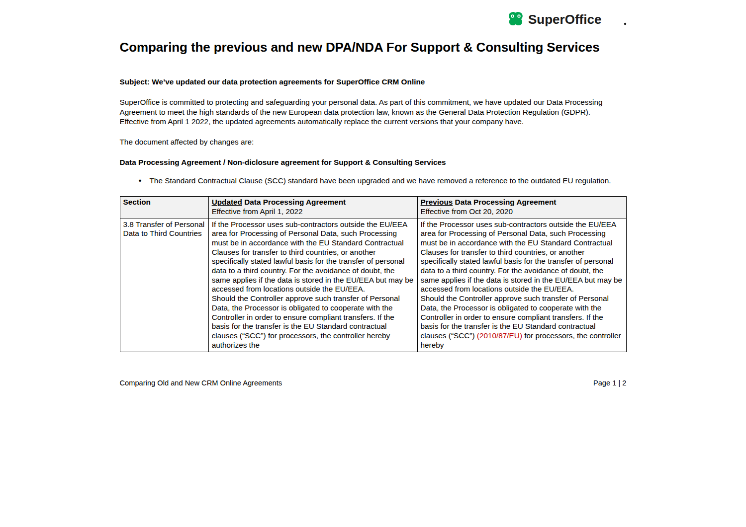SuperOffice
Comparing the previous and new DPA/NDA For Support & Consulting Services
Subject: We’ve updated our data protection agreements for SuperOffice CRM Online
SuperOffice is committed to protecting and safeguarding your personal data. As part of this commitment, we have updated our Data Processing Agreement to meet the high standards of the new European data protection law, known as the General Data Protection Regulation (GDPR).
Effective from April 1 2022, the updated agreements automatically replace the current versions that your company have.
The document affected by changes are:
Data Processing Agreement / Non-diclosure agreement for Support & Consulting Services
The Standard Contractual Clause (SCC) standard have been upgraded and we have removed a reference to the outdated EU regulation.
| Section | Updated Data Processing Agreement Effective from April 1, 2022 | Previous Data Processing Agreement Effective from Oct 20, 2020 |
| --- | --- | --- |
| 3.8 Transfer of Personal Data to Third Countries | If the Processor uses sub-contractors outside the EU/EEA area for Processing of Personal Data, such Processing must be in accordance with the EU Standard Contractual Clauses for transfer to third countries, or another specifically stated lawful basis for the transfer of personal data to a third country. For the avoidance of doubt, the same applies if the data is stored in the EU/EEA but may be accessed from locations outside the EU/EEA. Should the Controller approve such transfer of Personal Data, the Processor is obligated to cooperate with the Controller in order to ensure compliant transfers. If the basis for the transfer is the EU Standard contractual clauses (“SCC”) for processors, the controller hereby authorizes the | If the Processor uses sub-contractors outside the EU/EEA area for Processing of Personal Data, such Processing must be in accordance with the EU Standard Contractual Clauses for transfer to third countries, or another specifically stated lawful basis for the transfer of personal data to a third country. For the avoidance of doubt, the same applies if the data is stored in the EU/EEA but may be accessed from locations outside the EU/EEA. Should the Controller approve such transfer of Personal Data, the Processor is obligated to cooperate with the Controller in order to ensure compliant transfers. If the basis for the transfer is the EU Standard contractual clauses (“SCC”) (2010/87/EU) for processors, the controller hereby |
Comparing Old and New CRM Online Agreements Page 1 | 2